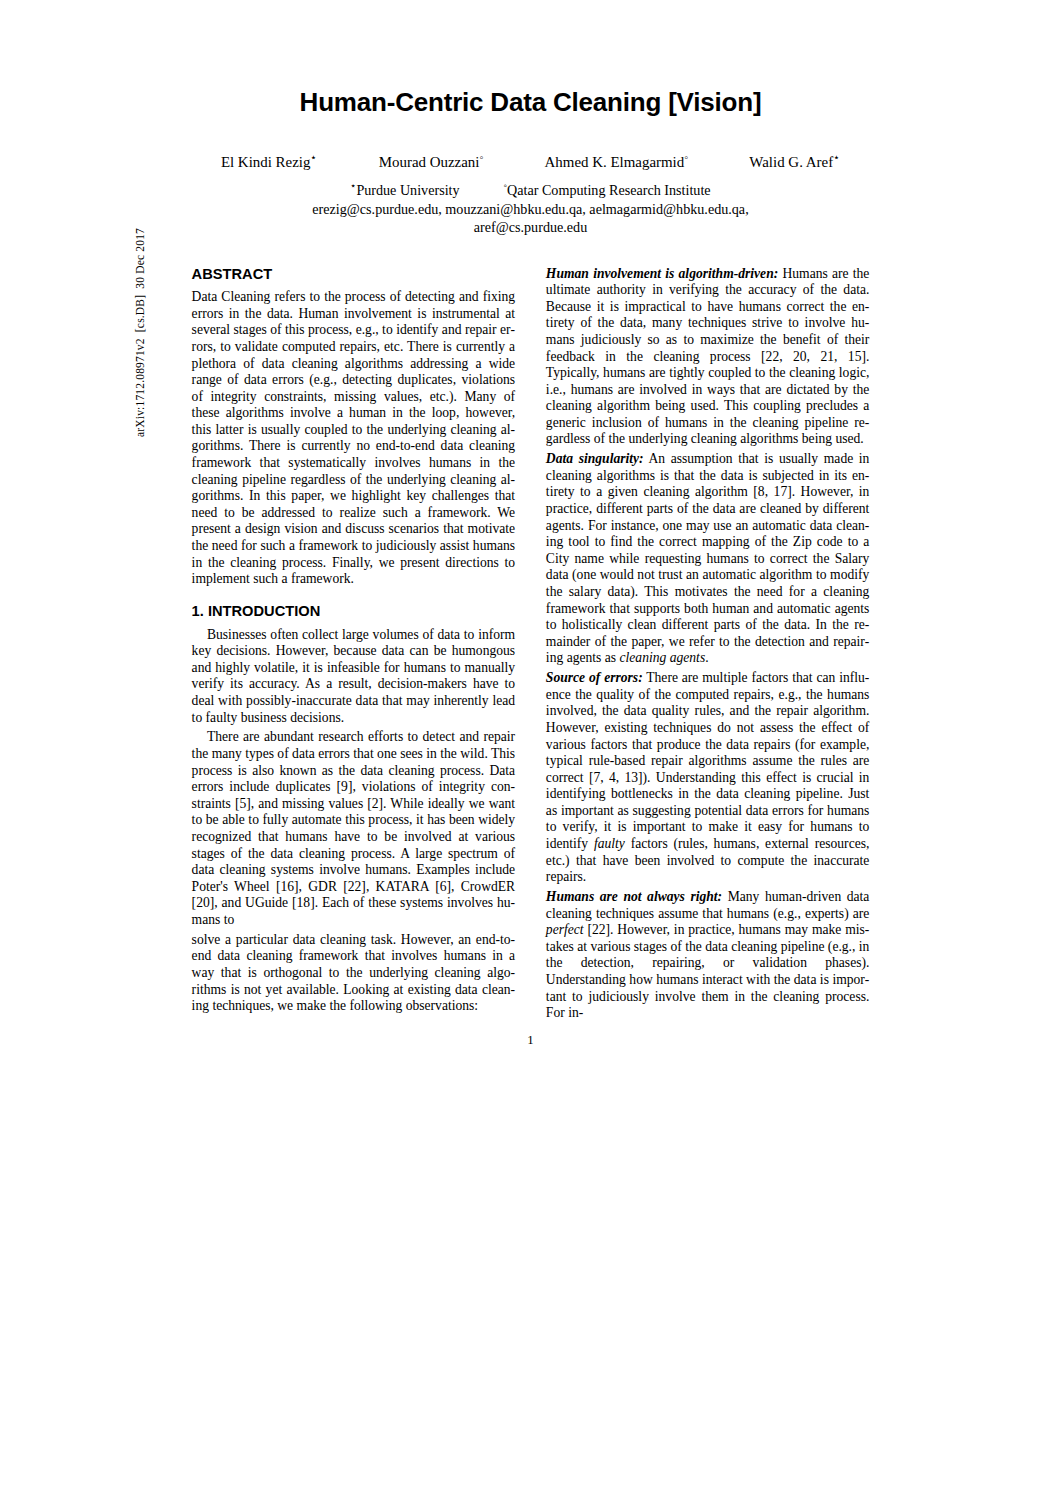arXiv:1712.08971v2 [cs.DB] 30 Dec 2017
Human-Centric Data Cleaning [Vision]
El Kindi Rezig⋆ Mourad Ouzzani◦ Ahmed K. Elmagarmid◦ Walid G. Aref⋆
⋆Purdue University ◦Qatar Computing Research Institute
erezig@cs.purdue.edu, mouzzani@hbku.edu.qa, aelmagarmid@hbku.edu.qa,
aref@cs.purdue.edu
ABSTRACT
Data Cleaning refers to the process of detecting and fixing errors in the data. Human involvement is instrumental at several stages of this process, e.g., to identify and repair errors, to validate computed repairs, etc. There is currently a plethora of data cleaning algorithms addressing a wide range of data errors (e.g., detecting duplicates, violations of integrity constraints, missing values, etc.). Many of these algorithms involve a human in the loop, however, this latter is usually coupled to the underlying cleaning algorithms. There is currently no end-to-end data cleaning framework that systematically involves humans in the cleaning pipeline regardless of the underlying cleaning algorithms. In this paper, we highlight key challenges that need to be addressed to realize such a framework. We present a design vision and discuss scenarios that motivate the need for such a framework to judiciously assist humans in the cleaning process. Finally, we present directions to implement such a framework.
1. INTRODUCTION
Businesses often collect large volumes of data to inform key decisions. However, because data can be humongous and highly volatile, it is infeasible for humans to manually verify its accuracy. As a result, decision-makers have to deal with possibly-inaccurate data that may inherently lead to faulty business decisions.
There are abundant research efforts to detect and repair the many types of data errors that one sees in the wild. This process is also known as the data cleaning process. Data errors include duplicates [9], violations of integrity constraints [5], and missing values [2]. While ideally we want to be able to fully automate this process, it has been widely recognized that humans have to be involved at various stages of the data cleaning process. A large spectrum of data cleaning systems involve humans. Examples include Poter's Wheel [16], GDR [22], KATARA [6], CrowdER [20], and UGuide [18]. Each of these systems involves humans to
solve a particular data cleaning task. However, an end-to-end data cleaning framework that involves humans in a way that is orthogonal to the underlying cleaning algorithms is not yet available. Looking at existing data cleaning techniques, we make the following observations:
Human involvement is algorithm-driven: Humans are the ultimate authority in verifying the accuracy of the data. Because it is impractical to have humans correct the entirety of the data, many techniques strive to involve humans judiciously so as to maximize the benefit of their feedback in the cleaning process [22, 20, 21, 15]. Typically, humans are tightly coupled to the cleaning logic, i.e., humans are involved in ways that are dictated by the cleaning algorithm being used. This coupling precludes a generic inclusion of humans in the cleaning pipeline regardless of the underlying cleaning algorithms being used.
Data singularity: An assumption that is usually made in cleaning algorithms is that the data is subjected in its entirety to a given cleaning algorithm [8, 17]. However, in practice, different parts of the data are cleaned by different agents. For instance, one may use an automatic data cleaning tool to find the correct mapping of the Zip code to a City name while requesting humans to correct the Salary data (one would not trust an automatic algorithm to modify the salary data). This motivates the need for a cleaning framework that supports both human and automatic agents to holistically clean different parts of the data. In the remainder of the paper, we refer to the detection and repairing agents as cleaning agents.
Source of errors: There are multiple factors that can influence the quality of the computed repairs, e.g., the humans involved, the data quality rules, and the repair algorithm. However, existing techniques do not assess the effect of various factors that produce the data repairs (for example, typical rule-based repair algorithms assume the rules are correct [7, 4, 13]). Understanding this effect is crucial in identifying bottlenecks in the data cleaning pipeline. Just as important as suggesting potential data errors for humans to verify, it is important to make it easy for humans to identify faulty factors (rules, humans, external resources, etc.) that have been involved to compute the inaccurate repairs.
Humans are not always right: Many human-driven data cleaning techniques assume that humans (e.g., experts) are perfect [22]. However, in practice, humans may make mistakes at various stages of the data cleaning pipeline (e.g., in the detection, repairing, or validation phases). Understanding how humans interact with the data is important to judiciously involve them in the cleaning process. For in-
1